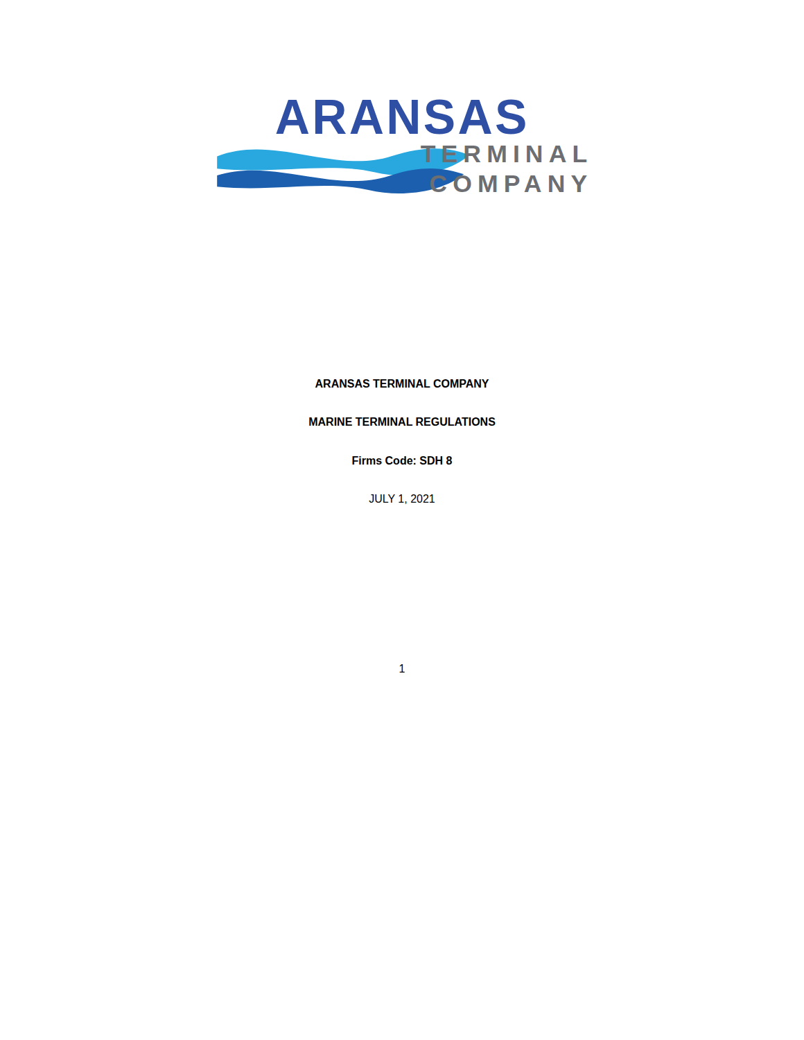ARANSAS TERMINAL COMPANY
ARANSAS TERMINAL COMPANY
MARINE TERMINAL REGULATIONS
Firms Code: SDH 8
JULY 1, 2021
1